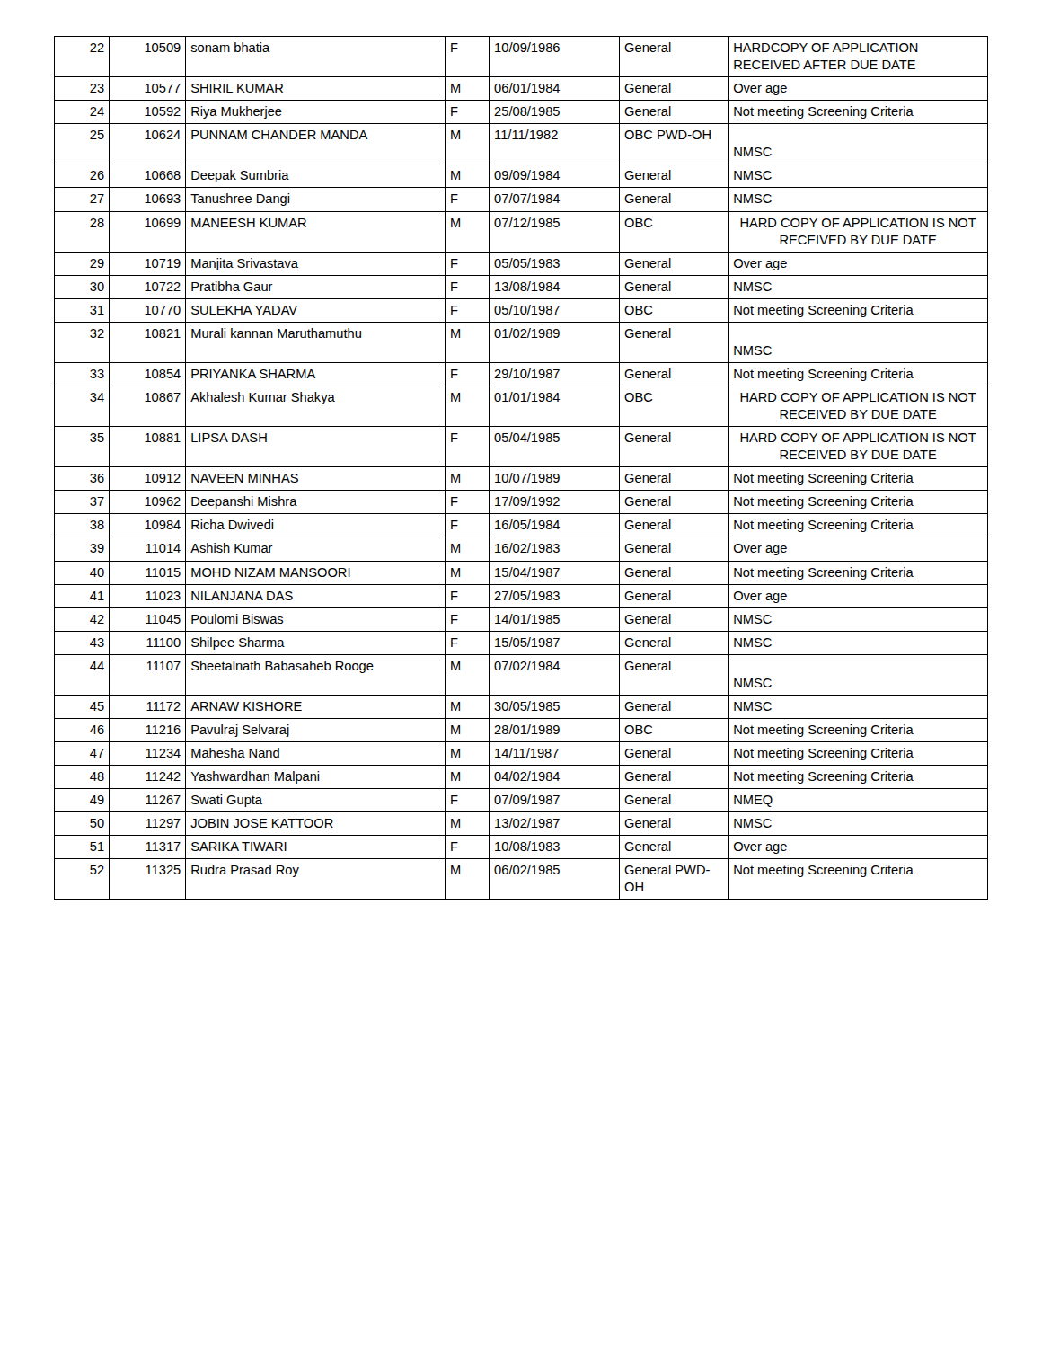| 22 | 10509 | sonam bhatia | F | 10/09/1986 | General | HARDCOPY OF APPLICATION RECEIVED AFTER DUE DATE |
| 23 | 10577 | SHIRIL KUMAR | M | 06/01/1984 | General | Over age |
| 24 | 10592 | Riya Mukherjee | F | 25/08/1985 | General | Not meeting Screening Criteria |
| 25 | 10624 | PUNNAM CHANDER MANDA | M | 11/11/1982 | OBC PWD-OH | NMSC |
| 26 | 10668 | Deepak Sumbria | M | 09/09/1984 | General | NMSC |
| 27 | 10693 | Tanushree Dangi | F | 07/07/1984 | General | NMSC |
| 28 | 10699 | MANEESH KUMAR | M | 07/12/1985 | OBC | HARD COPY OF APPLICATION IS NOT RECEIVED BY DUE DATE |
| 29 | 10719 | Manjita Srivastava | F | 05/05/1983 | General | Over age |
| 30 | 10722 | Pratibha Gaur | F | 13/08/1984 | General | NMSC |
| 31 | 10770 | SULEKHA YADAV | F | 05/10/1987 | OBC | Not meeting Screening Criteria |
| 32 | 10821 | Murali kannan Maruthamuthu | M | 01/02/1989 | General | NMSC |
| 33 | 10854 | PRIYANKA SHARMA | F | 29/10/1987 | General | Not meeting Screening Criteria |
| 34 | 10867 | Akhalesh Kumar Shakya | M | 01/01/1984 | OBC | HARD COPY OF APPLICATION IS NOT RECEIVED BY DUE DATE |
| 35 | 10881 | LIPSA DASH | F | 05/04/1985 | General | HARD COPY OF APPLICATION IS NOT RECEIVED BY DUE DATE |
| 36 | 10912 | NAVEEN MINHAS | M | 10/07/1989 | General | Not meeting Screening Criteria |
| 37 | 10962 | Deepanshi Mishra | F | 17/09/1992 | General | Not meeting Screening Criteria |
| 38 | 10984 | Richa Dwivedi | F | 16/05/1984 | General | Not meeting Screening Criteria |
| 39 | 11014 | Ashish Kumar | M | 16/02/1983 | General | Over age |
| 40 | 11015 | MOHD NIZAM MANSOORI | M | 15/04/1987 | General | Not meeting Screening Criteria |
| 41 | 11023 | NILANJANA DAS | F | 27/05/1983 | General | Over age |
| 42 | 11045 | Poulomi Biswas | F | 14/01/1985 | General | NMSC |
| 43 | 11100 | Shilpee Sharma | F | 15/05/1987 | General | NMSC |
| 44 | 11107 | Sheetalnath Babasaheb Rooge | M | 07/02/1984 | General | NMSC |
| 45 | 11172 | ARNAW KISHORE | M | 30/05/1985 | General | NMSC |
| 46 | 11216 | Pavulraj Selvaraj | M | 28/01/1989 | OBC | Not meeting Screening Criteria |
| 47 | 11234 | Mahesha Nand | M | 14/11/1987 | General | Not meeting Screening Criteria |
| 48 | 11242 | Yashwardhan Malpani | M | 04/02/1984 | General | Not meeting Screening Criteria |
| 49 | 11267 | Swati Gupta | F | 07/09/1987 | General | NMEQ |
| 50 | 11297 | JOBIN JOSE KATTOOR | M | 13/02/1987 | General | NMSC |
| 51 | 11317 | SARIKA TIWARI | F | 10/08/1983 | General | Over age |
| 52 | 11325 | Rudra Prasad Roy | M | 06/02/1985 | General PWD-OH | Not meeting Screening Criteria |